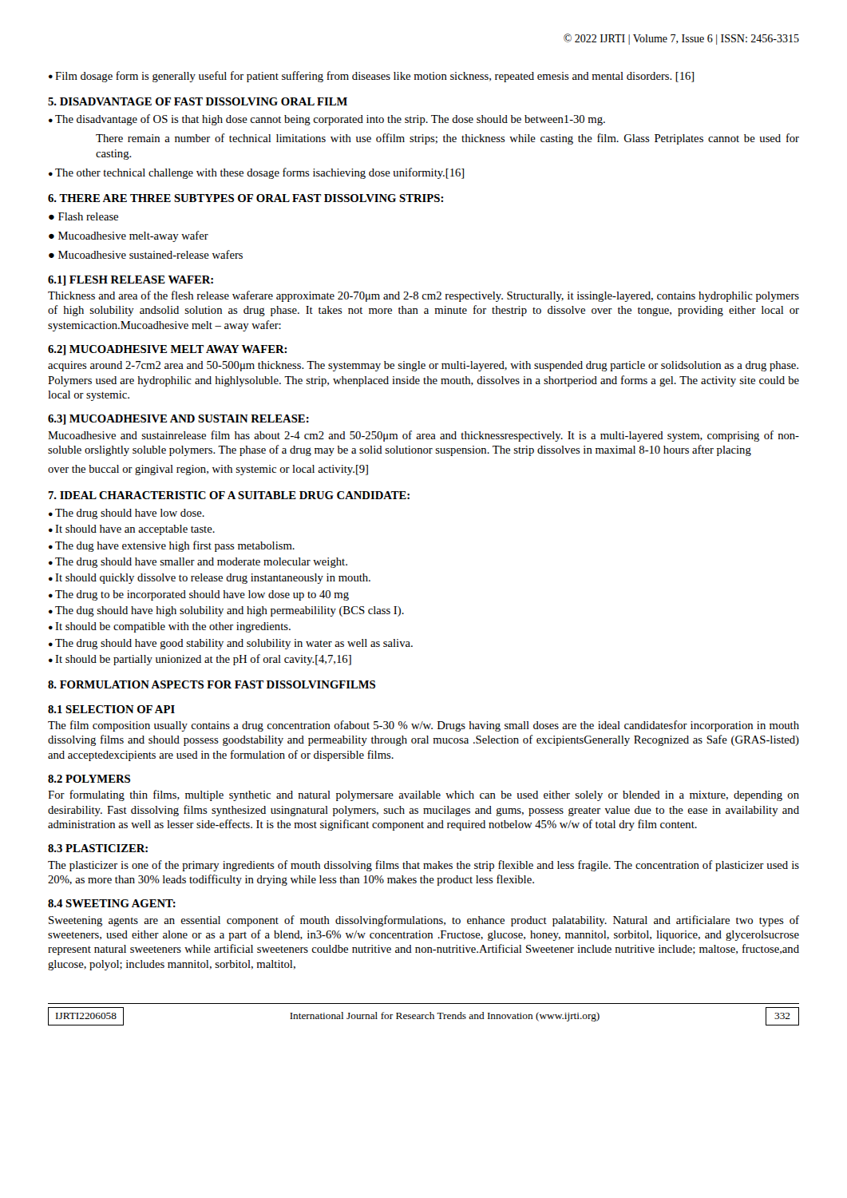© 2022 IJRTI | Volume 7, Issue 6 | ISSN: 2456-3315
Film dosage form is generally useful for patient suffering from diseases like motion sickness, repeated emesis and mental disorders. [16]
5. DISADVANTAGE OF FAST DISSOLVING ORAL FILM
The disadvantage of OS is that high dose cannot being corporated into the strip. The dose should be between1-30 mg.
There remain a number of technical limitations with use offilm strips; the thickness while casting the film. Glass Petriplates cannot be used for casting.
The other technical challenge with these dosage forms isachieving dose uniformity.[16]
6. THERE ARE THREE SUBTYPES OF ORAL FAST DISSOLVING STRIPS:
● Flash release
● Mucoadhesive melt-away wafer
● Mucoadhesive sustained-release wafers
6.1] FLESH RELEASE WAFER:
Thickness and area of the flesh release waferare approximate 20-70μm and 2-8 cm2 respectively. Structurally, it issingle-layered, contains hydrophilic polymers of high solubility andsolid solution as drug phase. It takes not more than a minute for thestrip to dissolve over the tongue, providing either local or systemicaction.Mucoadhesive melt – away wafer:
6.2] MUCOADHESIVE MELT AWAY WAFER:
acquires around 2-7cm2 area and 50-500μm thickness. The systemmay be single or multi-layered, with suspended drug particle or solidsolution as a drug phase. Polymers used are hydrophilic and highlysoluble. The strip, whenplaced inside the mouth, dissolves in a shortperiod and forms a gel. The activity site could be local or systemic.
6.3] MUCOADHESIVE AND SUSTAIN RELEASE:
Mucoadhesive and sustainrelease film has about 2-4 cm2 and 50-250μm of area and thicknessrespectively. It is a multi-layered system, comprising of non-soluble orslightly soluble polymers. The phase of a drug may be a solid solutionor suspension. The strip dissolves in maximal 8-10 hours after placing
over the buccal or gingival region, with systemic or local activity.[9]
7. IDEAL CHARACTERISTIC OF A SUITABLE DRUG CANDIDATE:
The drug should have low dose.
It should have an acceptable taste.
The dug have extensive high first pass metabolism.
The drug should have smaller and moderate molecular weight.
It should quickly dissolve to release drug instantaneously in mouth.
The drug to be incorporated should have low dose up to 40 mg
The dug should have high solubility and high permeabilility (BCS class I).
It should be compatible with the other ingredients.
The drug should have good stability and solubility in water as well as saliva.
It should be partially unionized at the pH of oral cavity.[4,7,16]
8. FORMULATION ASPECTS FOR FAST DISSOLVINGFILMS
8.1 SELECTION OF API
The film composition usually contains a drug concentration ofabout 5-30 % w/w. Drugs having small doses are the ideal candidatesfor incorporation in mouth dissolving films and should possess goodstability and permeability through oral mucosa .Selection of excipientsGenerally Recognized as Safe (GRAS-listed) and acceptedexcipients are used in the formulation of or dispersible films.
8.2 POLYMERS
For formulating thin films, multiple synthetic and natural polymersare available which can be used either solely or blended in a mixture, depending on desirability. Fast dissolving films synthesized usingnatural polymers, such as mucilages and gums, possess greater value due to the ease in availability and administration as well as lesser side-effects. It is the most significant component and required notbelow 45% w/w of total dry film content.
8.3 PLASTICIZER:
The plasticizer is one of the primary ingredients of mouth dissolving films that makes the strip flexible and less fragile. The concentration of plasticizer used is 20%, as more than 30% leads todifficulty in drying while less than 10% makes the product less flexible.
8.4 SWEETING AGENT:
Sweetening agents are an essential component of mouth dissolvingformulations, to enhance product palatability. Natural and artificialare two types of sweeteners, used either alone or as a part of a blend, in3-6% w/w concentration .Fructose, glucose, honey, mannitol, sorbitol, liquorice, and glycerolsucrose represent natural sweeteners while artificial sweeteners couldbe nutritive and non-nutritive.Artificial Sweetener include nutritive include; maltose, fructose,and glucose, polyol; includes mannitol, sorbitol, maltitol,
IJRTI2206058
International Journal for Research Trends and Innovation (www.ijrti.org)
332